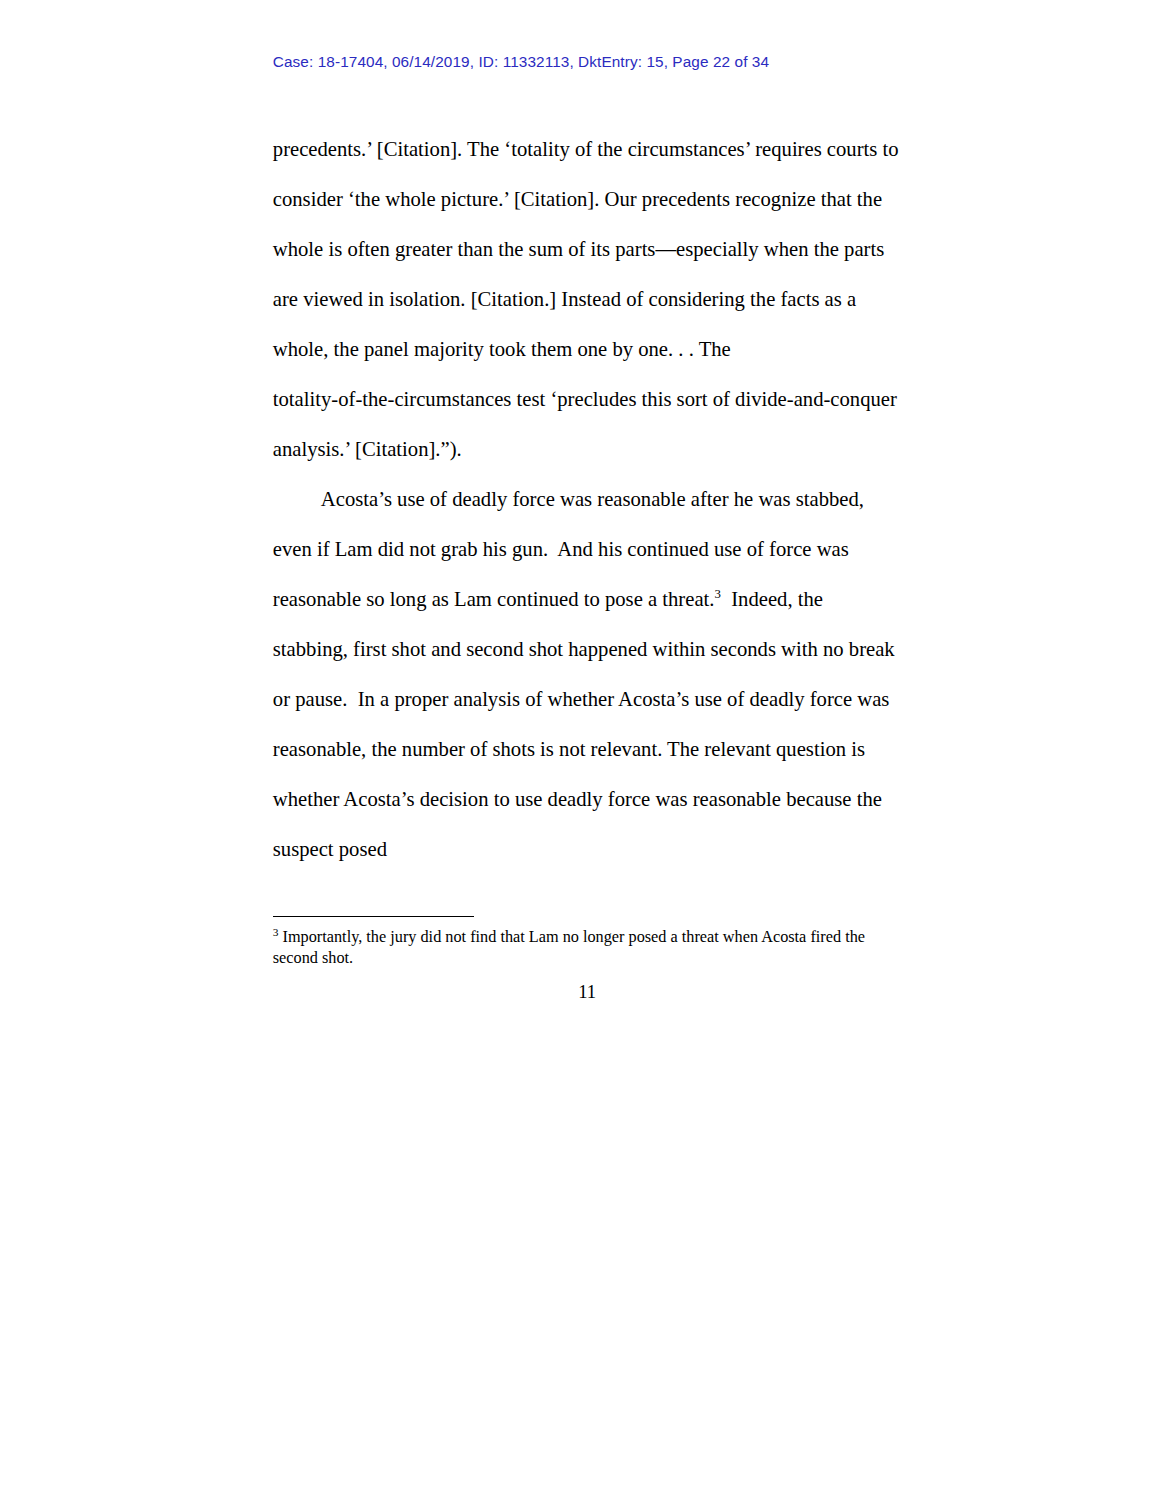Case: 18-17404, 06/14/2019, ID: 11332113, DktEntry: 15, Page 22 of 34
precedents.’ [Citation]. The ‘totality of the circumstances’ requires courts to consider ‘the whole picture.’ [Citation]. Our precedents recognize that the whole is often greater than the sum of its parts—especially when the parts are viewed in isolation. [Citation.] Instead of considering the facts as a whole, the panel majority took them one by one. . . The totality‑of‑the‑circumstances test ‘precludes this sort of divide‑and‑conquer analysis.’ [Citation].”).
Acosta’s use of deadly force was reasonable after he was stabbed, even if Lam did not grab his gun. And his continued use of force was reasonable so long as Lam continued to pose a threat.3 Indeed, the stabbing, first shot and second shot happened within seconds with no break or pause. In a proper analysis of whether Acosta’s use of deadly force was reasonable, the number of shots is not relevant. The relevant question is whether Acosta’s decision to use deadly force was reasonable because the suspect posed
3 Importantly, the jury did not find that Lam no longer posed a threat when Acosta fired the second shot.
11